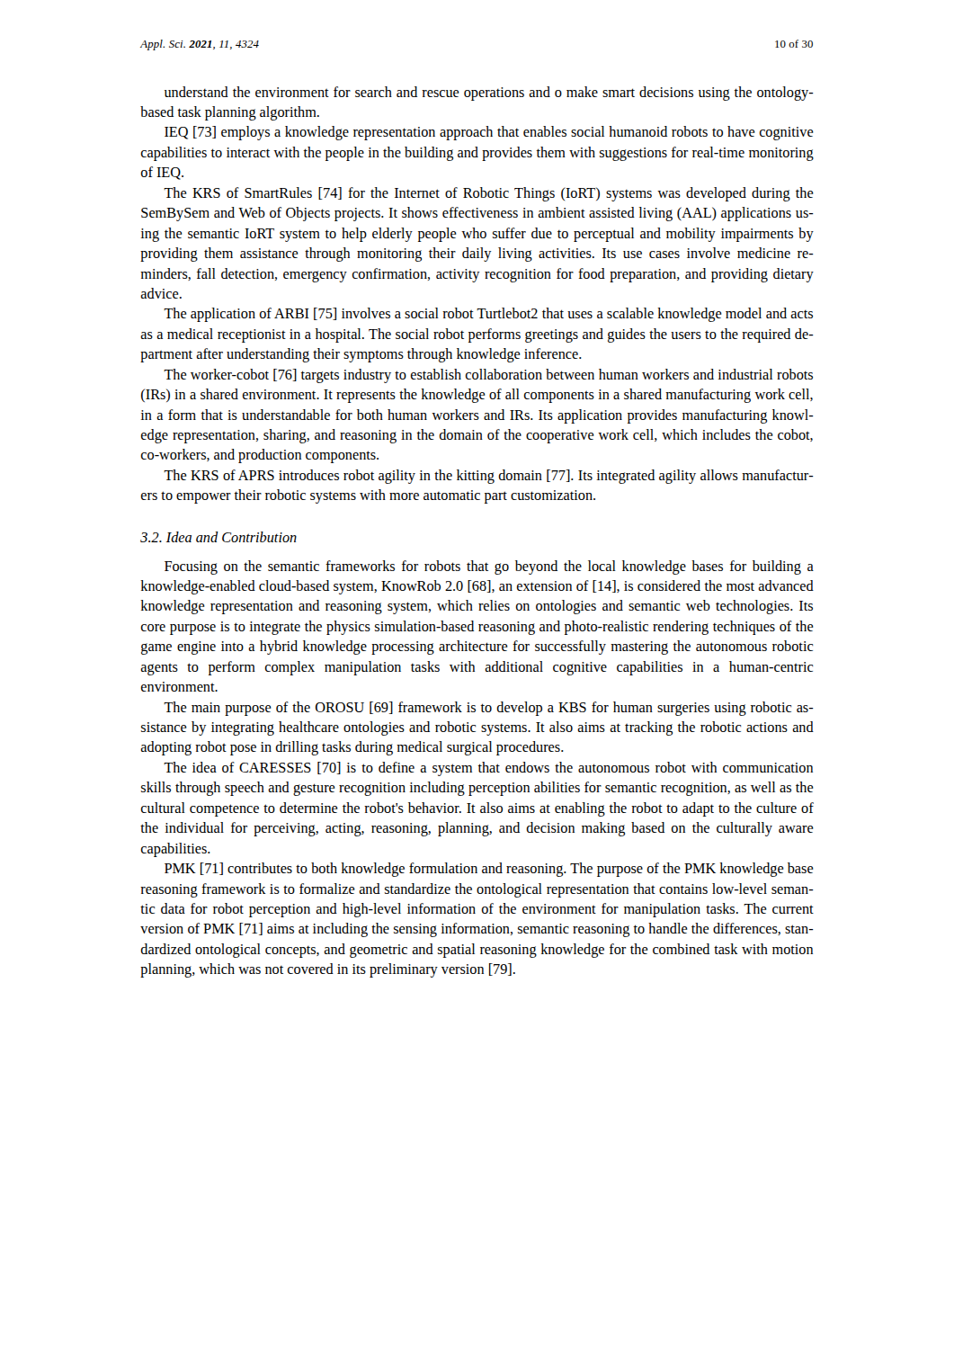Appl. Sci. 2021, 11, 4324 10 of 30
understand the environment for search and rescue operations and o make smart decisions using the ontology-based task planning algorithm.
IEQ [73] employs a knowledge representation approach that enables social humanoid robots to have cognitive capabilities to interact with the people in the building and provides them with suggestions for real-time monitoring of IEQ.
The KRS of SmartRules [74] for the Internet of Robotic Things (IoRT) systems was developed during the SemBySem and Web of Objects projects. It shows effectiveness in ambient assisted living (AAL) applications using the semantic IoRT system to help elderly people who suffer due to perceptual and mobility impairments by providing them assistance through monitoring their daily living activities. Its use cases involve medicine reminders, fall detection, emergency confirmation, activity recognition for food preparation, and providing dietary advice.
The application of ARBI [75] involves a social robot Turtlebot2 that uses a scalable knowledge model and acts as a medical receptionist in a hospital. The social robot performs greetings and guides the users to the required department after understanding their symptoms through knowledge inference.
The worker-cobot [76] targets industry to establish collaboration between human workers and industrial robots (IRs) in a shared environment. It represents the knowledge of all components in a shared manufacturing work cell, in a form that is understandable for both human workers and IRs. Its application provides manufacturing knowledge representation, sharing, and reasoning in the domain of the cooperative work cell, which includes the cobot, co-workers, and production components.
The KRS of APRS introduces robot agility in the kitting domain [77]. Its integrated agility allows manufacturers to empower their robotic systems with more automatic part customization.
3.2. Idea and Contribution
Focusing on the semantic frameworks for robots that go beyond the local knowledge bases for building a knowledge-enabled cloud-based system, KnowRob 2.0 [68], an extension of [14], is considered the most advanced knowledge representation and reasoning system, which relies on ontologies and semantic web technologies. Its core purpose is to integrate the physics simulation-based reasoning and photo-realistic rendering techniques of the game engine into a hybrid knowledge processing architecture for successfully mastering the autonomous robotic agents to perform complex manipulation tasks with additional cognitive capabilities in a human-centric environment.
The main purpose of the OROSU [69] framework is to develop a KBS for human surgeries using robotic assistance by integrating healthcare ontologies and robotic systems. It also aims at tracking the robotic actions and adopting robot pose in drilling tasks during medical surgical procedures.
The idea of CARESSES [70] is to define a system that endows the autonomous robot with communication skills through speech and gesture recognition including perception abilities for semantic recognition, as well as the cultural competence to determine the robot's behavior. It also aims at enabling the robot to adapt to the culture of the individual for perceiving, acting, reasoning, planning, and decision making based on the culturally aware capabilities.
PMK [71] contributes to both knowledge formulation and reasoning. The purpose of the PMK knowledge base reasoning framework is to formalize and standardize the ontological representation that contains low-level semantic data for robot perception and high-level information of the environment for manipulation tasks. The current version of PMK [71] aims at including the sensing information, semantic reasoning to handle the differences, standardized ontological concepts, and geometric and spatial reasoning knowledge for the combined task with motion planning, which was not covered in its preliminary version [79].